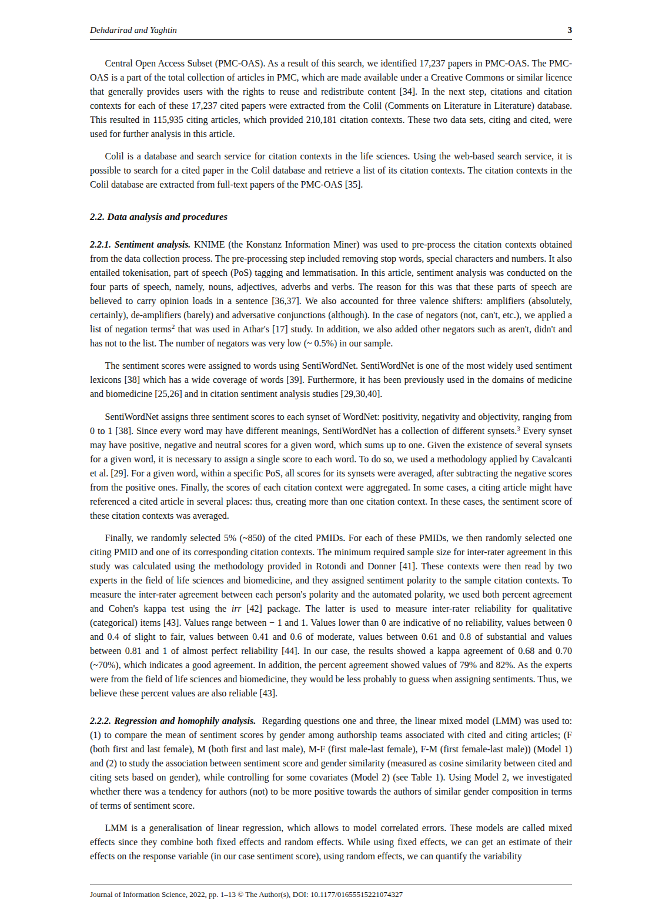Dehdarirad and Yaghtin 3
Central Open Access Subset (PMC-OAS). As a result of this search, we identified 17,237 papers in PMC-OAS. The PMC-OAS is a part of the total collection of articles in PMC, which are made available under a Creative Commons or similar licence that generally provides users with the rights to reuse and redistribute content [34]. In the next step, citations and citation contexts for each of these 17,237 cited papers were extracted from the Colil (Comments on Literature in Literature) database. This resulted in 115,935 citing articles, which provided 210,181 citation contexts. These two data sets, citing and cited, were used for further analysis in this article.
Colil is a database and search service for citation contexts in the life sciences. Using the web-based search service, it is possible to search for a cited paper in the Colil database and retrieve a list of its citation contexts. The citation contexts in the Colil database are extracted from full-text papers of the PMC-OAS [35].
2.2. Data analysis and procedures
2.2.1. Sentiment analysis. KNIME (the Konstanz Information Miner) was used to pre-process the citation contexts obtained from the data collection process. The pre-processing step included removing stop words, special characters and numbers. It also entailed tokenisation, part of speech (PoS) tagging and lemmatisation. In this article, sentiment analysis was conducted on the four parts of speech, namely, nouns, adjectives, adverbs and verbs. The reason for this was that these parts of speech are believed to carry opinion loads in a sentence [36,37]. We also accounted for three valence shifters: amplifiers (absolutely, certainly), de-amplifiers (barely) and adversative conjunctions (although). In the case of negators (not, can't, etc.), we applied a list of negation terms2 that was used in Athar's [17] study. In addition, we also added other negators such as aren't, didn't and has not to the list. The number of negators was very low (~ 0.5%) in our sample.
The sentiment scores were assigned to words using SentiWordNet. SentiWordNet is one of the most widely used sentiment lexicons [38] which has a wide coverage of words [39]. Furthermore, it has been previously used in the domains of medicine and biomedicine [25,26] and in citation sentiment analysis studies [29,30,40].
SentiWordNet assigns three sentiment scores to each synset of WordNet: positivity, negativity and objectivity, ranging from 0 to 1 [38]. Since every word may have different meanings, SentiWordNet has a collection of different synsets.3 Every synset may have positive, negative and neutral scores for a given word, which sums up to one. Given the existence of several synsets for a given word, it is necessary to assign a single score to each word. To do so, we used a methodology applied by Cavalcanti et al. [29]. For a given word, within a specific PoS, all scores for its synsets were averaged, after subtracting the negative scores from the positive ones. Finally, the scores of each citation context were aggregated. In some cases, a citing article might have referenced a cited article in several places: thus, creating more than one citation context. In these cases, the sentiment score of these citation contexts was averaged.
Finally, we randomly selected 5% (~850) of the cited PMIDs. For each of these PMIDs, we then randomly selected one citing PMID and one of its corresponding citation contexts. The minimum required sample size for inter-rater agreement in this study was calculated using the methodology provided in Rotondi and Donner [41]. These contexts were then read by two experts in the field of life sciences and biomedicine, and they assigned sentiment polarity to the sample citation contexts. To measure the inter-rater agreement between each person's polarity and the automated polarity, we used both percent agreement and Cohen's kappa test using the irr [42] package. The latter is used to measure inter-rater reliability for qualitative (categorical) items [43]. Values range between − 1 and 1. Values lower than 0 are indicative of no reliability, values between 0 and 0.4 of slight to fair, values between 0.41 and 0.6 of moderate, values between 0.61 and 0.8 of substantial and values between 0.81 and 1 of almost perfect reliability [44]. In our case, the results showed a kappa agreement of 0.68 and 0.70 (~70%), which indicates a good agreement. In addition, the percent agreement showed values of 79% and 82%. As the experts were from the field of life sciences and biomedicine, they would be less probably to guess when assigning sentiments. Thus, we believe these percent values are also reliable [43].
2.2.2. Regression and homophily analysis. Regarding questions one and three, the linear mixed model (LMM) was used to: (1) to compare the mean of sentiment scores by gender among authorship teams associated with cited and citing articles; (F (both first and last female), M (both first and last male), M-F (first male-last female), F-M (first female-last male)) (Model 1) and (2) to study the association between sentiment score and gender similarity (measured as cosine similarity between cited and citing sets based on gender), while controlling for some covariates (Model 2) (see Table 1). Using Model 2, we investigated whether there was a tendency for authors (not) to be more positive towards the authors of similar gender composition in terms of terms of sentiment score.
LMM is a generalisation of linear regression, which allows to model correlated errors. These models are called mixed effects since they combine both fixed effects and random effects. While using fixed effects, we can get an estimate of their effects on the response variable (in our case sentiment score), using random effects, we can quantify the variability
Journal of Information Science, 2022, pp. 1–13 © The Author(s), DOI: 10.1177/01655515221074327